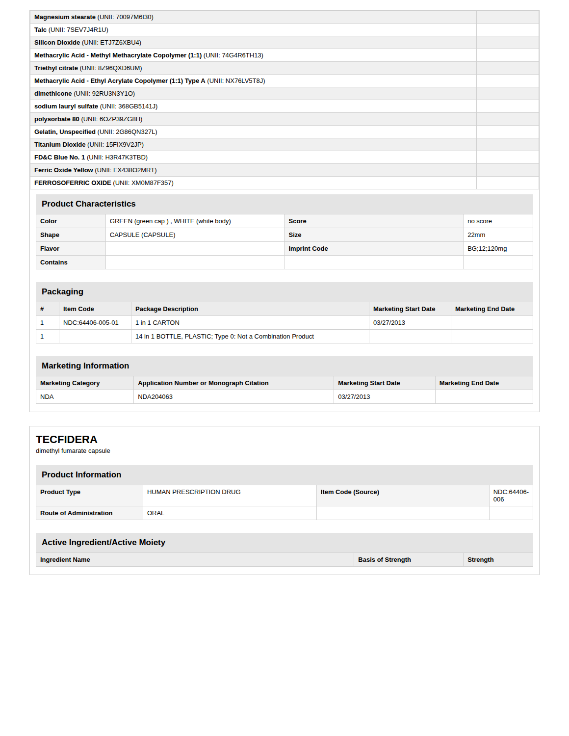| Magnesium stearate (UNII: 70097M6I30) | |
| Talc (UNII: 7SEV7J4R1U) | |
| Silicon Dioxide (UNII: ETJ7Z6XBU4) | |
| Methacrylic Acid - Methyl Methacrylate Copolymer (1:1) (UNII: 74G4R6TH13) | |
| Triethyl citrate (UNII: 8Z96QXD6UM) | |
| Methacrylic Acid - Ethyl Acrylate Copolymer (1:1) Type A (UNII: NX76LV5T8J) | |
| dimethicone (UNII: 92RU3N3Y1O) | |
| sodium lauryl sulfate (UNII: 368GB5141J) | |
| polysorbate 80 (UNII: 6OZP39ZG8H) | |
| Gelatin, Unspecified (UNII: 2G86QN327L) | |
| Titanium Dioxide (UNII: 15FIX9V2JP) | |
| FD&C Blue No. 1 (UNII: H3R47K3TBD) | |
| Ferric Oxide Yellow (UNII: EX438O2MRT) | |
| FERROSOFERRIC OXIDE (UNII: XM0M87F357) | |
Product Characteristics
| Color | GREEN (green cap ) , WHITE (white body) | Score | no score |
| Shape | CAPSULE (CAPSULE) | Size | 22mm |
| Flavor | | Imprint Code | BG;12;120mg |
| Contains | | | |
Packaging
| # | Item Code | Package Description | Marketing Start Date | Marketing End Date |
| --- | --- | --- | --- | --- |
| 1 | NDC:64406-005-01 | 1 in 1 CARTON | 03/27/2013 | |
| 1 | | 14 in 1 BOTTLE, PLASTIC; Type 0: Not a Combination Product | | |
Marketing Information
| Marketing Category | Application Number or Monograph Citation | Marketing Start Date | Marketing End Date |
| --- | --- | --- | --- |
| NDA | NDA204063 | 03/27/2013 | |
TECFIDERA
dimethyl fumarate capsule
Product Information
| Product Type | HUMAN PRESCRIPTION DRUG | Item Code (Source) | NDC:64406-006 |
| Route of Administration | ORAL | | |
Active Ingredient/Active Moiety
| Ingredient Name | Basis of Strength | Strength |
| --- | --- | --- |